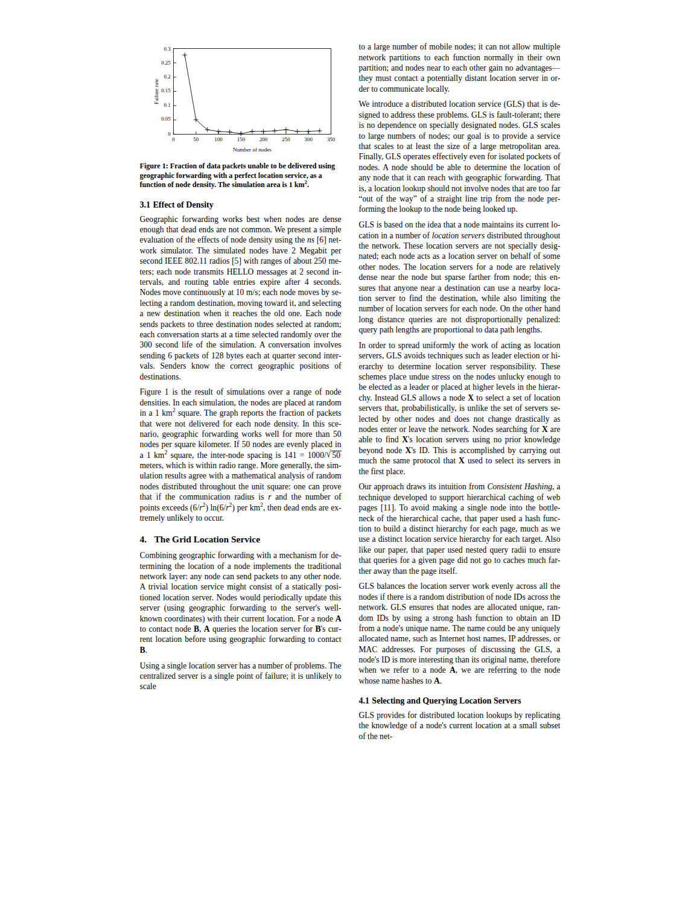0.3 0.25 0.2 0.15 0.1 0.05 0 0 50 100 150 200 250 300 350 Number of nodes Failure rate
Figure 1: Fraction of data packets unable to be delivered using geographic forwarding with a perfect location service, as a function of node density. The simulation area is 1 km2.
3.1 Effect of Density
Geographic forwarding works best when nodes are dense enough that dead ends are not common. We present a simple evaluation of the effects of node density using the ns [6] network simulator. The simulated nodes have 2 Megabit per second IEEE 802.11 radios [5] with ranges of about 250 meters; each node transmits HELLO messages at 2 second intervals, and routing table entries expire after 4 seconds. Nodes move continuously at 10 m/s; each node moves by selecting a random destination, moving toward it, and selecting a new destination when it reaches the old one. Each node sends packets to three destination nodes selected at random; each conversation starts at a time selected randomly over the 300 second life of the simulation. A conversation involves sending 6 packets of 128 bytes each at quarter second intervals. Senders know the correct geographic positions of destinations.
Figure 1 is the result of simulations over a range of node densities. In each simulation, the nodes are placed at random in a 1 km2 square. The graph reports the fraction of packets that were not delivered for each node density. In this scenario, geographic forwarding works well for more than 50 nodes per square kilometer. If 50 nodes are evenly placed in a 1 km2 square, the inter-node spacing is 141 = 1000/√50 meters, which is within radio range. More generally, the simulation results agree with a mathematical analysis of random nodes distributed throughout the unit square: one can prove that if the communication radius is r and the number of points exceeds (6/r2) ln(6/r2) per km2, then dead ends are extremely unlikely to occur.
4. The Grid Location Service
Combining geographic forwarding with a mechanism for determining the location of a node implements the traditional network layer: any node can send packets to any other node. A trivial location service might consist of a statically positioned location server. Nodes would periodically update this server (using geographic forwarding to the server's well-known coordinates) with their current location. For a node A to contact node B, A queries the location server for B's current location before using geographic forwarding to contact B.
Using a single location server has a number of problems. The centralized server is a single point of failure; it is unlikely to scale
to a large number of mobile nodes; it can not allow multiple network partitions to each function normally in their own partition; and nodes near to each other gain no advantages—they must contact a potentially distant location server in order to communicate locally.
We introduce a distributed location service (GLS) that is designed to address these problems. GLS is fault-tolerant; there is no dependence on specially designated nodes. GLS scales to large numbers of nodes; our goal is to provide a service that scales to at least the size of a large metropolitan area. Finally, GLS operates effectively even for isolated pockets of nodes. A node should be able to determine the location of any node that it can reach with geographic forwarding. That is, a location lookup should not involve nodes that are too far “out of the way” of a straight line trip from the node performing the lookup to the node being looked up.
GLS is based on the idea that a node maintains its current location in a number of location servers distributed throughout the network. These location servers are not specially designated; each node acts as a location server on behalf of some other nodes. The location servers for a node are relatively dense near the node but sparse farther from node; this ensures that anyone near a destination can use a nearby location server to find the destination, while also limiting the number of location servers for each node. On the other hand long distance queries are not disproportionally penalized: query path lengths are proportional to data path lengths.
In order to spread uniformly the work of acting as location servers, GLS avoids techniques such as leader election or hierarchy to determine location server responsibility. These schemes place undue stress on the nodes unlucky enough to be elected as a leader or placed at higher levels in the hierarchy. Instead GLS allows a node X to select a set of location servers that, probabilistically, is unlike the set of servers selected by other nodes and does not change drastically as nodes enter or leave the network. Nodes searching for X are able to find X's location servers using no prior knowledge beyond node X's ID. This is accomplished by carrying out much the same protocol that X used to select its servers in the first place.
Our approach draws its intuition from Consistent Hashing, a technique developed to support hierarchical caching of web pages [11]. To avoid making a single node into the bottleneck of the hierarchical cache, that paper used a hash function to build a distinct hierarchy for each page, much as we use a distinct location service hierarchy for each target. Also like our paper, that paper used nested query radii to ensure that queries for a given page did not go to caches much farther away than the page itself.
GLS balances the location server work evenly across all the nodes if there is a random distribution of node IDs across the network. GLS ensures that nodes are allocated unique, random IDs by using a strong hash function to obtain an ID from a node's unique name. The name could be any uniquely allocated name, such as Internet host names, IP addresses, or MAC addresses. For purposes of discussing the GLS, a node's ID is more interesting than its original name, therefore when we refer to a node A, we are referring to the node whose name hashes to A.
4.1 Selecting and Querying Location Servers
GLS provides for distributed location lookups by replicating the knowledge of a node's current location at a small subset of the net-